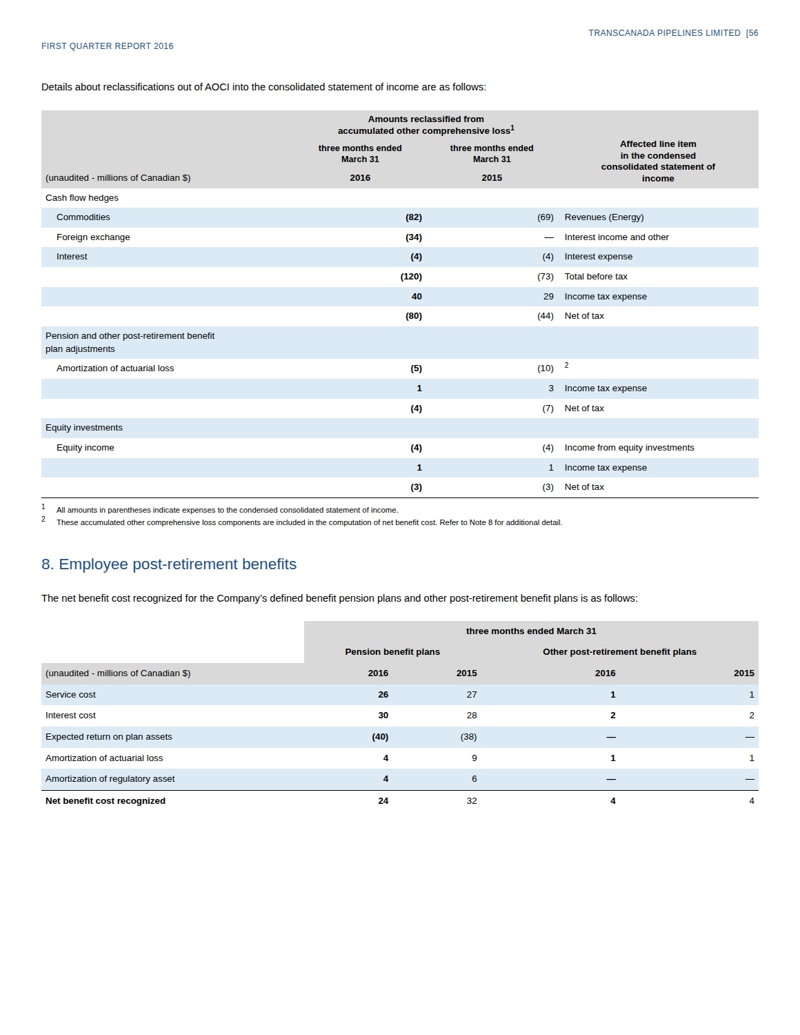TRANSCANADA PIPELINES LIMITED [56
FIRST QUARTER REPORT 2016
Details about reclassifications out of AOCI into the consolidated statement of income are as follows:
| | Amounts reclassified from accumulated other comprehensive loss 1 | Affected line item in the condensed consolidated statement of income |
| --- | --- | --- |
| | three months ended March 31 | three months ended March 31 |
| (unaudited - millions of Canadian $) | 2016 | 2015 |
| Cash flow hedges | | | |
| Commodities | (82) | (69) | Revenues (Energy) |
| Foreign exchange | (34) | — | Interest income and other |
| Interest | (4) | (4) | Interest expense |
| | (120) | (73) | Total before tax |
| | 40 | 29 | Income tax expense |
| | (80) | (44) | Net of tax |
| Pension and other post-retirement benefit plan adjustments | | | |
| Amortization of actuarial loss | (5) | (10) | 2 |
| | 1 | 3 | Income tax expense |
| | (4) | (7) | Net of tax |
| Equity investments | | | |
| Equity income | (4) | (4) | Income from equity investments |
| | 1 | 1 | Income tax expense |
| | (3) | (3) | Net of tax |
1
All amounts in parentheses indicate expenses to the condensed consolidated statement of income.
2
These accumulated other comprehensive loss components are included in the computation of net benefit cost. Refer to Note 8 for additional detail.
8. Employee post-retirement benefits
The net benefit cost recognized for the Company’s defined benefit pension plans and other post-retirement benefit plans is as follows:
| | three months ended March 31 |
| --- | --- |
| | Pension benefit plans | Other post-retirement benefit plans |
| (unaudited - millions of Canadian $) | 2016 | 2015 | 2016 | 2015 |
| Service cost | 26 | 27 | 1 | 1 |
| Interest cost | 30 | 28 | 2 | 2 |
| Expected return on plan assets | (40) | (38) | — | — |
| Amortization of actuarial loss | 4 | 9 | 1 | 1 |
| Amortization of regulatory asset | 4 | 6 | — | — |
| Net benefit cost recognized | 24 | 32 | 4 | 4 |